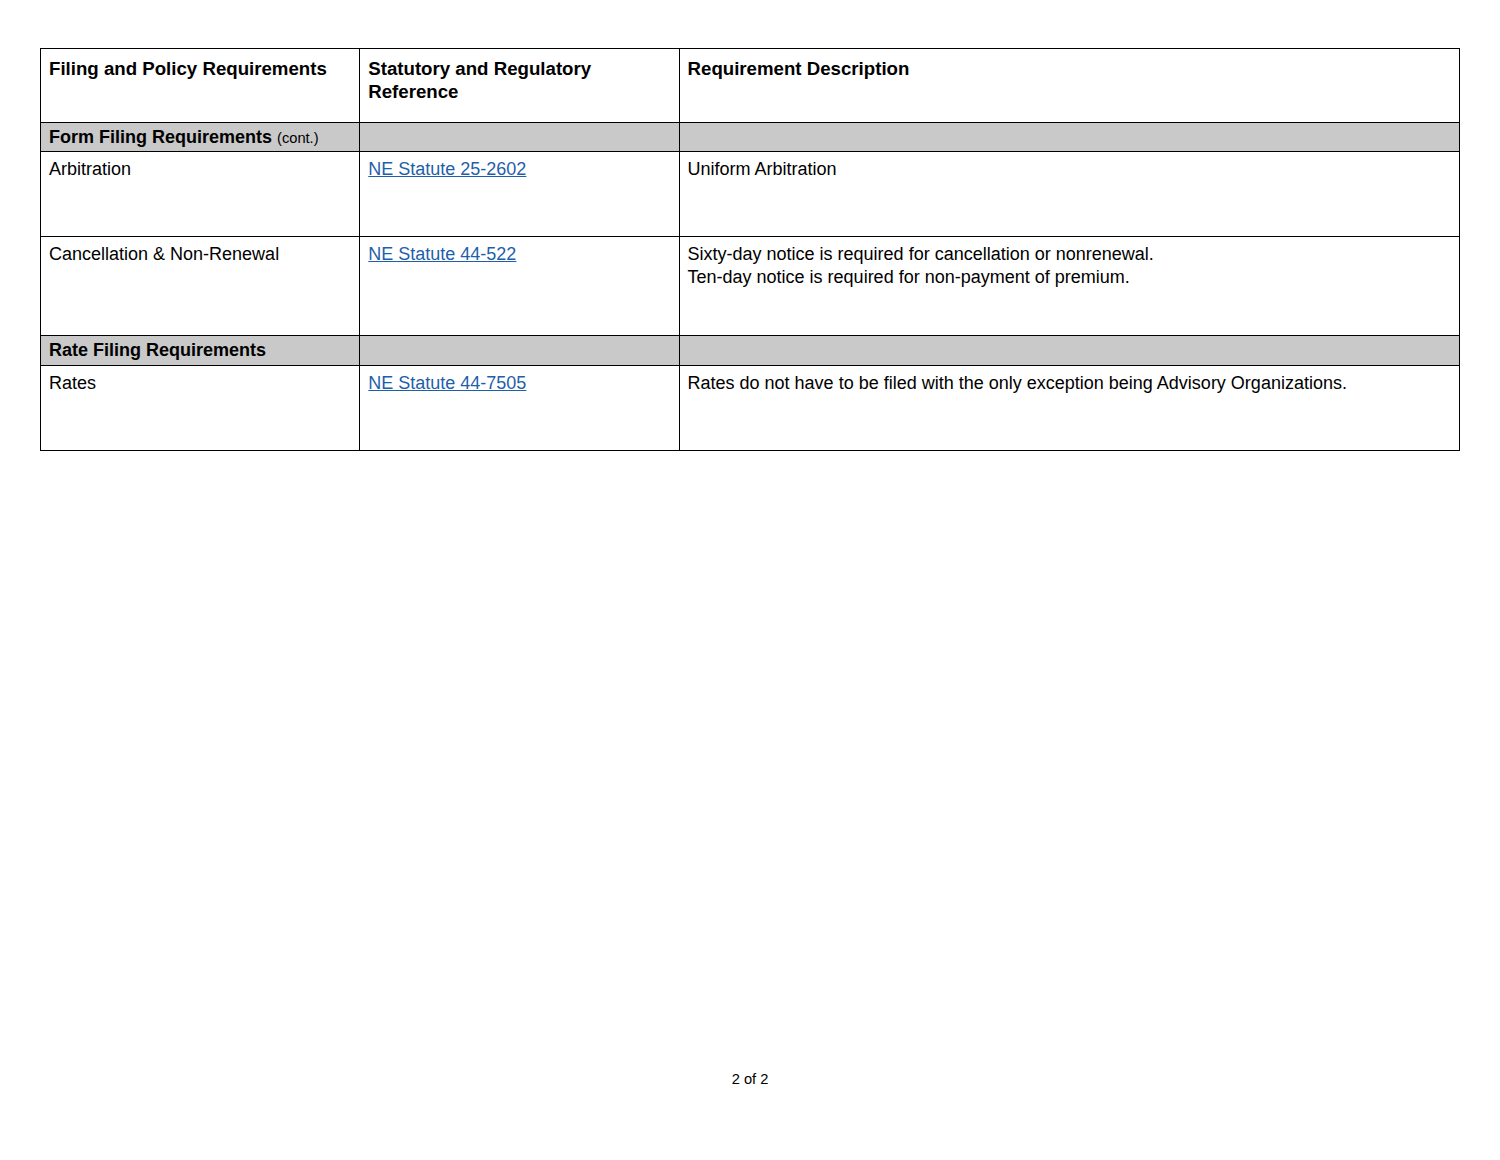| Filing and Policy Requirements | Statutory and Regulatory Reference | Requirement Description |
| --- | --- | --- |
| Form Filing Requirements (cont.) | | |
| Arbitration | NE Statute 25-2602 | Uniform Arbitration |
| Cancellation & Non-Renewal | NE Statute 44-522 | Sixty-day notice is required for cancellation or nonrenewal. Ten-day notice is required for non-payment of premium. |
| Rate Filing Requirements | | |
| Rates | NE Statute 44-7505 | Rates do not have to be filed with the only exception being Advisory Organizations. |
2 of 2